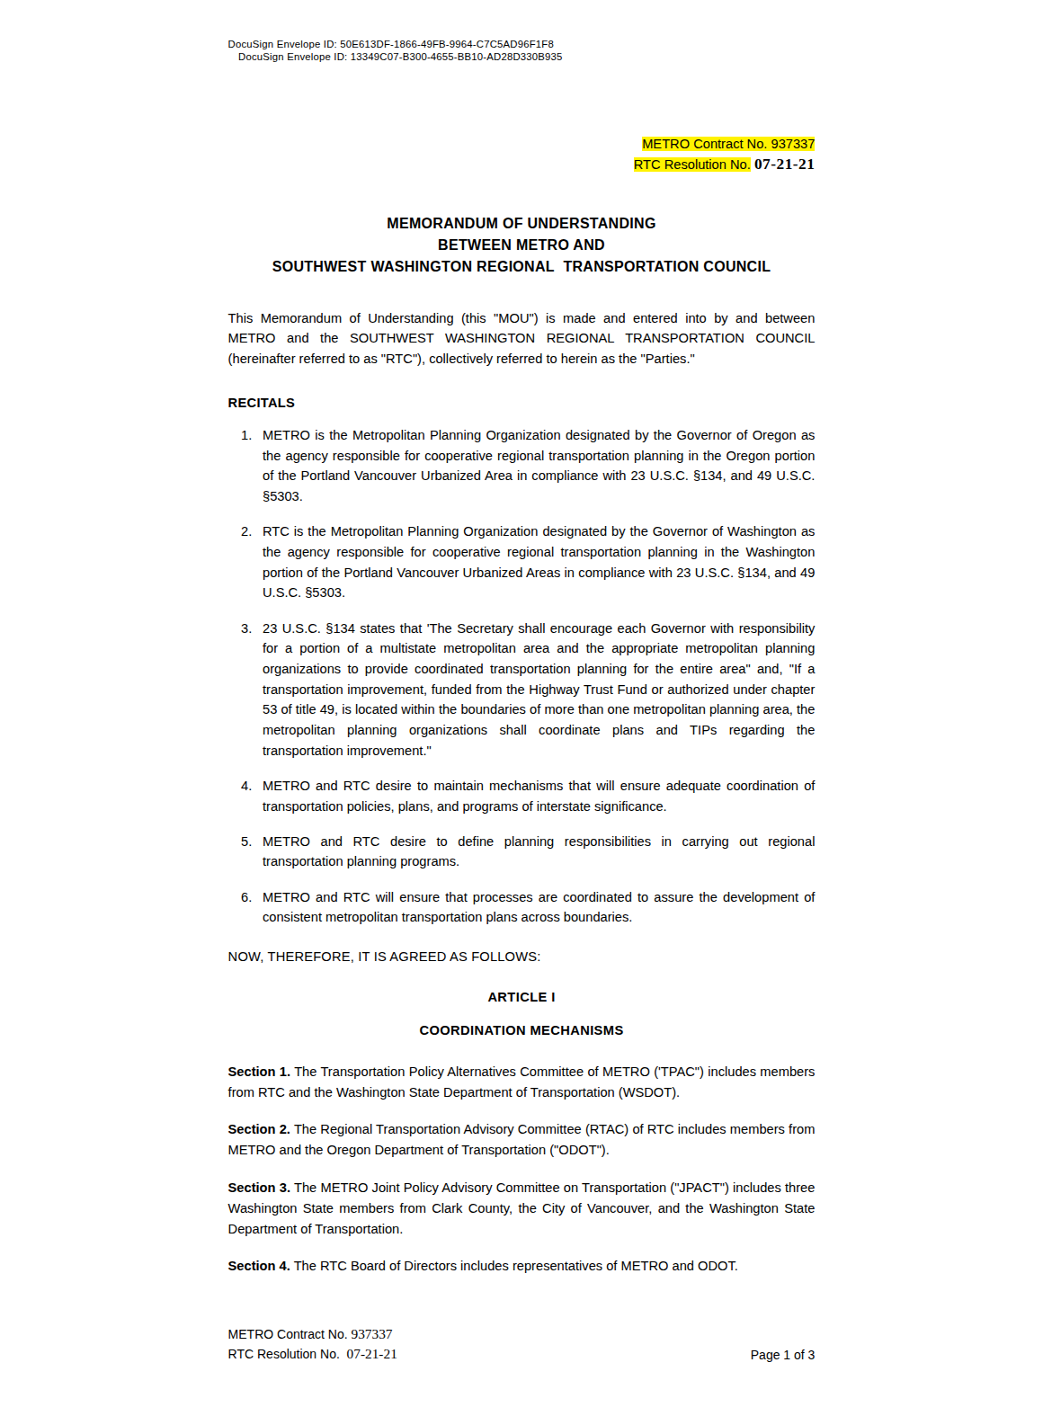DocuSign Envelope ID: 50E613DF-1866-49FB-9964-C7C5AD96F1F8
DocuSign Envelope ID: 13349C07-B300-4655-BB10-AD28D330B935
METRO Contract No. 937337
RTC Resolution No. 07-21-21
MEMORANDUM OF UNDERSTANDING
BETWEEN METRO AND
SOUTHWEST WASHINGTON REGIONAL TRANSPORTATION COUNCIL
This Memorandum of Understanding (this "MOU") is made and entered into by and between METRO and the SOUTHWEST WASHINGTON REGIONAL TRANSPORTATION COUNCIL (hereinafter referred to as "RTC"), collectively referred to herein as the "Parties."
RECITALS
METRO is the Metropolitan Planning Organization designated by the Governor of Oregon as the agency responsible for cooperative regional transportation planning in the Oregon portion of the Portland Vancouver Urbanized Area in compliance with 23 U.S.C. §134, and 49 U.S.C. §5303.
RTC is the Metropolitan Planning Organization designated by the Governor of Washington as the agency responsible for cooperative regional transportation planning in the Washington portion of the Portland Vancouver Urbanized Areas in compliance with 23 U.S.C. §134, and 49 U.S.C. §5303.
23 U.S.C. §134 states that 'The Secretary shall encourage each Governor with responsibility for a portion of a multistate metropolitan area and the appropriate metropolitan planning organizations to provide coordinated transportation planning for the entire area" and, "If a transportation improvement, funded from the Highway Trust Fund or authorized under chapter 53 of title 49, is located within the boundaries of more than one metropolitan planning area, the metropolitan planning organizations shall coordinate plans and TIPs regarding the transportation improvement."
METRO and RTC desire to maintain mechanisms that will ensure adequate coordination of transportation policies, plans, and programs of interstate significance.
METRO and RTC desire to define planning responsibilities in carrying out regional transportation planning programs.
METRO and RTC will ensure that processes are coordinated to assure the development of consistent metropolitan transportation plans across boundaries.
NOW, THEREFORE, IT IS AGREED AS FOLLOWS:
ARTICLE I
COORDINATION MECHANISMS
Section 1. The Transportation Policy Alternatives Committee of METRO ('TPAC") includes members from RTC and the Washington State Department of Transportation (WSDOT).
Section 2. The Regional Transportation Advisory Committee (RTAC) of RTC includes members from METRO and the Oregon Department of Transportation ("ODOT").
Section 3. The METRO Joint Policy Advisory Committee on Transportation ("JPACT") includes three Washington State members from Clark County, the City of Vancouver, and the Washington State Department of Transportation.
Section 4. The RTC Board of Directors includes representatives of METRO and ODOT.
METRO Contract No. 937337
RTC Resolution No. 07-21-21
Page 1 of 3